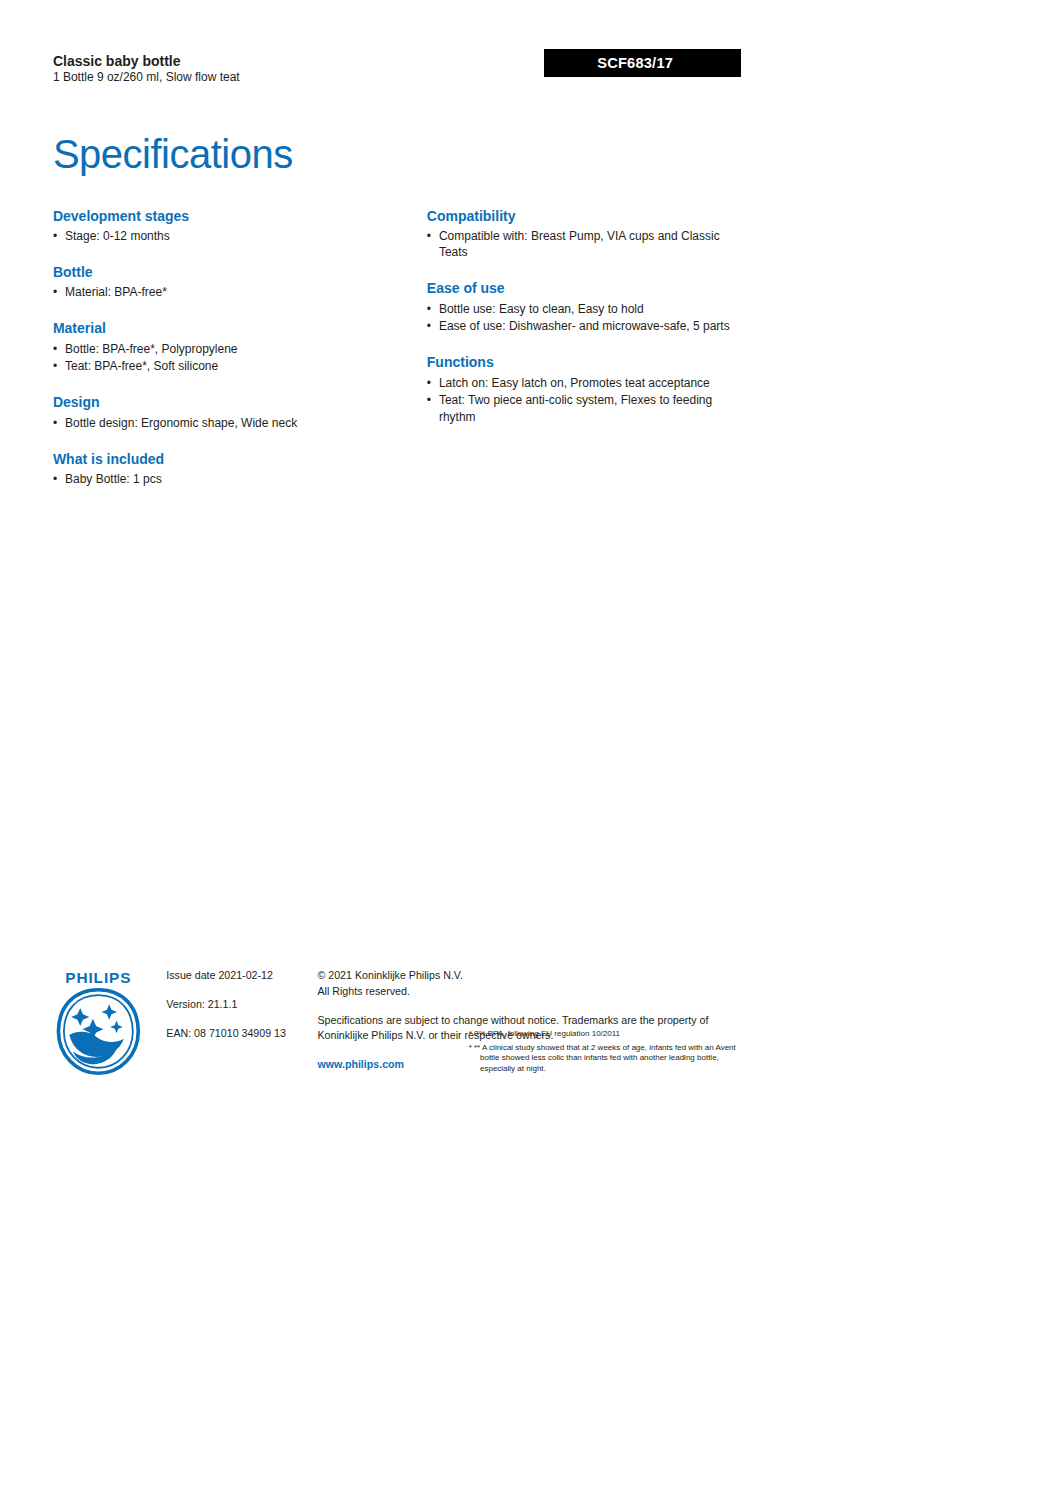Classic baby bottle
1 Bottle 9 oz/260 ml, Slow flow teat
SCF683/17
Specifications
Development stages
Stage: 0-12 months
Bottle
Material: BPA-free*
Material
Bottle: BPA-free*, Polypropylene
Teat: BPA-free*, Soft silicone
Design
Bottle design: Ergonomic shape, Wide neck
What is included
Baby Bottle: 1 pcs
Compatibility
Compatible with: Breast Pump, VIA cups and Classic Teats
Ease of use
Bottle use: Easy to clean, Easy to hold
Ease of use: Dishwasher- and microwave-safe, 5 parts
Functions
Latch on: Easy latch on, Promotes teat acceptance
Teat: Two piece anti-colic system, Flexes to feeding rhythm
PHILIPS
Issue date 2021-02-12
Version: 21.1.1
EAN: 08 71010 34909 13
© 2021 Koninklijke Philips N.V.
All Rights reserved.
Specifications are subject to change without notice. Trademarks are the property of Koninklijke Philips N.V. or their respective owners.
www.philips.com
* 0% BPA, following EU regulation 10/2011
* ** A clinical study showed that at 2 weeks of age, infants fed with an Avent bottle showed less colic than infants fed with another leading bottle, especially at night.